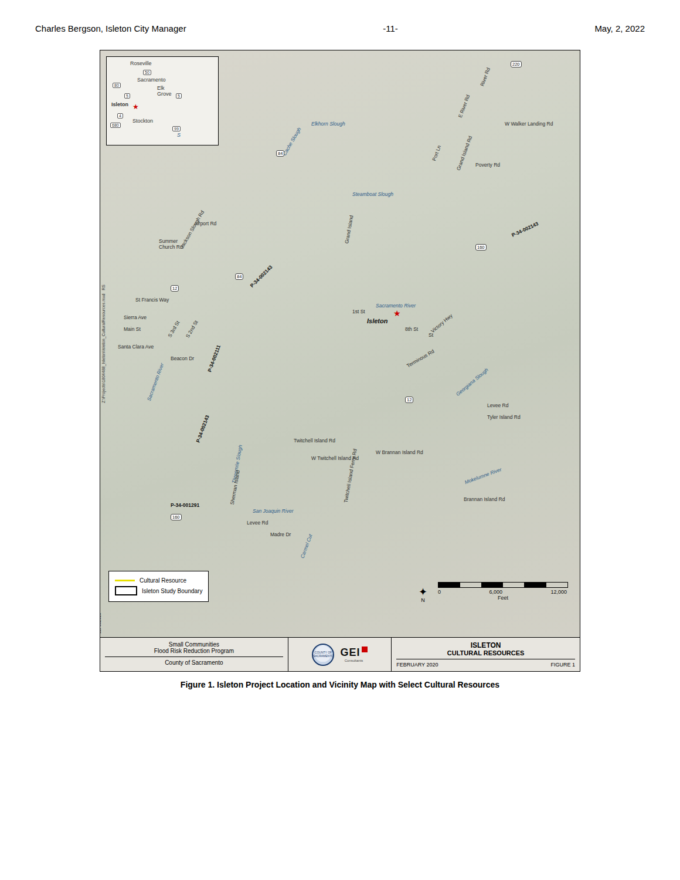Charles Bergson, Isleton City Manager
-11-
May, 2, 2022
Roseville 50 Sacramento Elk
Grove 80 5 5 ★ Isleton 4 Stockton 680 99 S
220 River Rd E River Rd River Rd W Walker Landing Rd Port Ln Grand Island Rd Poverty Rd Cache Slough Elkhorn Slough Steamboat Slough Grand Island 84 84 160 12 Jackson Slough Rd Airport Rd Summer
Church Rd St Francis Way Sierra Ave Main St Santa Clara Ave S 3rd St S 2nd St Beacon Dr Sacramento River Sacramento River 1st St Victory Hwy 8th St St Terminous Rd Georgiana Slough 12 Levee Rd Tyler Island Rd Twitchell Island Rd W Twitchell Island Rd W Brannan Island Rd Twitchell Island Ferry Rd Mokelumne River Brannan Island Rd San Joaquin River Threemile Slough Sherman Island Levee Rd Madre Dr Carmel Cut San Joaquin River 160 P-34-002143 P-34-002143 P-34-002111 P-34-002143 P-34-001291 ★ Isleton Z:\Projects\1804488_Isleton\Isleton_CulturalResources.mxd RS 12Feb2020
Cultural Resource
Isleton Study Boundary
✦
N
06,00012,000
Feet
Small Communities
Flood Risk Reduction Program
County of Sacramento
COUNTY OF
SACRAMENTO
GEI Consultants
ISLETON
CULTURAL RESOURCES
FEBRUARY 2020 FIGURE 1
Figure 1. Isleton Project Location and Vicinity Map with Select Cultural Resources